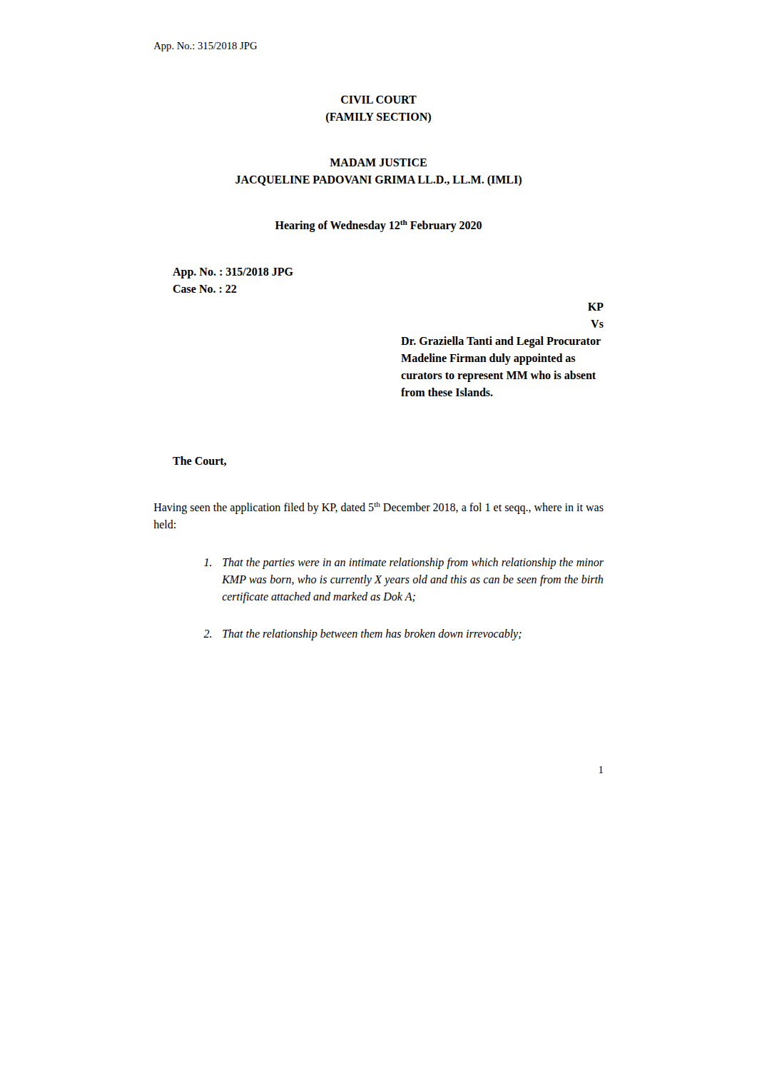App. No.: 315/2018 JPG
CIVIL COURT
(FAMILY SECTION)
MADAM JUSTICE
JACQUELINE PADOVANI GRIMA LL.D., LL.M. (IMLI)
Hearing of Wednesday 12th February 2020
App. No. : 315/2018 JPG
Case No. : 22
KP
Vs
Dr. Graziella Tanti and Legal Procurator Madeline Firman duly appointed as curators to represent MM who is absent from these Islands.
The Court,
Having seen the application filed by KP, dated 5th December 2018, a fol 1 et seqq., where in it was held:
That the parties were in an intimate relationship from which relationship the minor KMP was born, who is currently X years old and this as can be seen from the birth certificate attached and marked as Dok A;
That the relationship between them has broken down irrevocably;
1